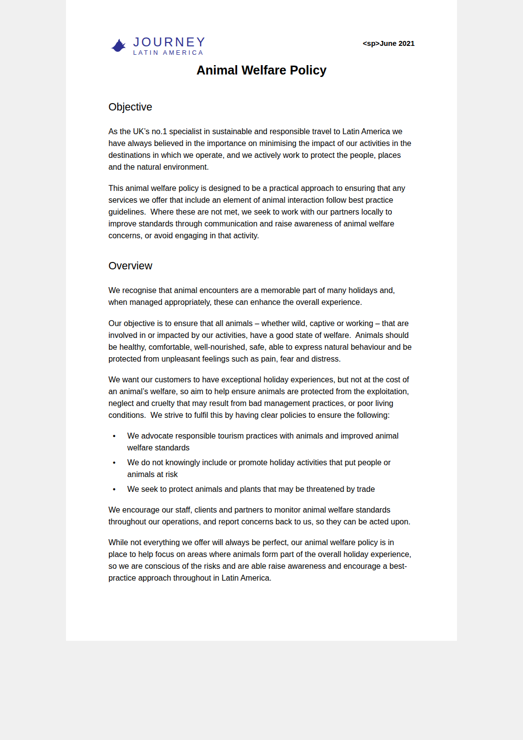JOURNEY LATIN AMERICA
<sp>June 2021
Animal Welfare Policy
Objective
As the UK’s no.1 specialist in sustainable and responsible travel to Latin America we have always believed in the importance on minimising the impact of our activities in the destinations in which we operate, and we actively work to protect the people, places and the natural environment.
This animal welfare policy is designed to be a practical approach to ensuring that any services we offer that include an element of animal interaction follow best practice guidelines. Where these are not met, we seek to work with our partners locally to improve standards through communication and raise awareness of animal welfare concerns, or avoid engaging in that activity.
Overview
We recognise that animal encounters are a memorable part of many holidays and, when managed appropriately, these can enhance the overall experience.
Our objective is to ensure that all animals – whether wild, captive or working – that are involved in or impacted by our activities, have a good state of welfare. Animals should be healthy, comfortable, well-nourished, safe, able to express natural behaviour and be protected from unpleasant feelings such as pain, fear and distress.
We want our customers to have exceptional holiday experiences, but not at the cost of an animal’s welfare, so aim to help ensure animals are protected from the exploitation, neglect and cruelty that may result from bad management practices, or poor living conditions. We strive to fulfil this by having clear policies to ensure the following:
We advocate responsible tourism practices with animals and improved animal welfare standards
We do not knowingly include or promote holiday activities that put people or animals at risk
We seek to protect animals and plants that may be threatened by trade
We encourage our staff, clients and partners to monitor animal welfare standards throughout our operations, and report concerns back to us, so they can be acted upon.
While not everything we offer will always be perfect, our animal welfare policy is in place to help focus on areas where animals form part of the overall holiday experience, so we are conscious of the risks and are able raise awareness and encourage a best-practice approach throughout in Latin America.